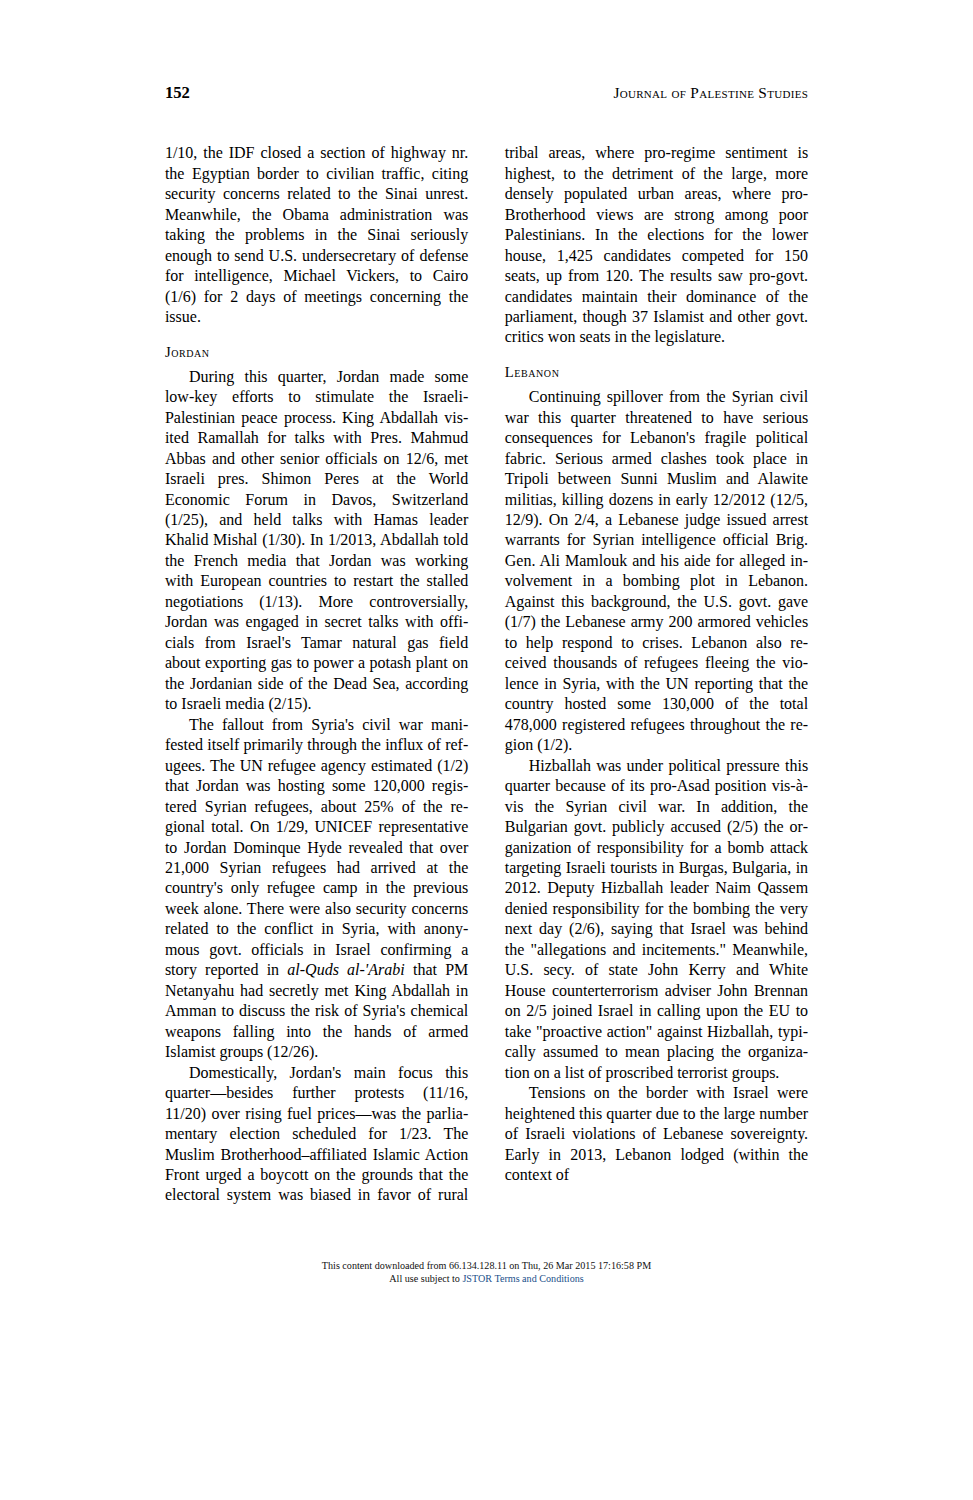152 Journal of Palestine Studies
1/10, the IDF closed a section of highway nr. the Egyptian border to civilian traffic, citing security concerns related to the Sinai unrest. Meanwhile, the Obama administration was taking the problems in the Sinai seriously enough to send U.S. undersecretary of defense for intelligence, Michael Vickers, to Cairo (1/6) for 2 days of meetings concerning the issue.
Jordan
During this quarter, Jordan made some low-key efforts to stimulate the Israeli-Palestinian peace process. King Abdallah visited Ramallah for talks with Pres. Mahmud Abbas and other senior officials on 12/6, met Israeli pres. Shimon Peres at the World Economic Forum in Davos, Switzerland (1/25), and held talks with Hamas leader Khalid Mishal (1/30). In 1/2013, Abdallah told the French media that Jordan was working with European countries to restart the stalled negotiations (1/13). More controversially, Jordan was engaged in secret talks with officials from Israel's Tamar natural gas field about exporting gas to power a potash plant on the Jordanian side of the Dead Sea, according to Israeli media (2/15).
The fallout from Syria's civil war manifested itself primarily through the influx of refugees. The UN refugee agency estimated (1/2) that Jordan was hosting some 120,000 registered Syrian refugees, about 25% of the regional total. On 1/29, UNICEF representative to Jordan Dominque Hyde revealed that over 21,000 Syrian refugees had arrived at the country's only refugee camp in the previous week alone. There were also security concerns related to the conflict in Syria, with anonymous govt. officials in Israel confirming a story reported in al-Quds al-'Arabi that PM Netanyahu had secretly met King Abdallah in Amman to discuss the risk of Syria's chemical weapons falling into the hands of armed Islamist groups (12/26).
Domestically, Jordan's main focus this quarter—besides further protests (11/16, 11/20) over rising fuel prices—was the parliamentary election scheduled for 1/23. The Muslim Brotherhood–affiliated Islamic Action Front urged a boycott on the grounds that the electoral system was biased in favor of rural tribal areas, where pro-regime sentiment is highest, to the detriment of the large, more densely populated urban areas, where pro-Brotherhood views are strong among poor Palestinians. In the elections for the lower house, 1,425 candidates competed for 150 seats, up from 120. The results saw pro-govt. candidates maintain their dominance of the parliament, though 37 Islamist and other govt. critics won seats in the legislature.
Lebanon
Continuing spillover from the Syrian civil war this quarter threatened to have serious consequences for Lebanon's fragile political fabric. Serious armed clashes took place in Tripoli between Sunni Muslim and Alawite militias, killing dozens in early 12/2012 (12/5, 12/9). On 2/4, a Lebanese judge issued arrest warrants for Syrian intelligence official Brig. Gen. Ali Mamlouk and his aide for alleged involvement in a bombing plot in Lebanon. Against this background, the U.S. govt. gave (1/7) the Lebanese army 200 armored vehicles to help respond to crises. Lebanon also received thousands of refugees fleeing the violence in Syria, with the UN reporting that the country hosted some 130,000 of the total 478,000 registered refugees throughout the region (1/2).
Hizballah was under political pressure this quarter because of its pro-Asad position vis-à-vis the Syrian civil war. In addition, the Bulgarian govt. publicly accused (2/5) the organization of responsibility for a bomb attack targeting Israeli tourists in Burgas, Bulgaria, in 2012. Deputy Hizballah leader Naim Qassem denied responsibility for the bombing the very next day (2/6), saying that Israel was behind the "allegations and incitements." Meanwhile, U.S. secy. of state John Kerry and White House counterterrorism adviser John Brennan on 2/5 joined Israel in calling upon the EU to take "proactive action" against Hizballah, typically assumed to mean placing the organization on a list of proscribed terrorist groups.
Tensions on the border with Israel were heightened this quarter due to the large number of Israeli violations of Lebanese sovereignty. Early in 2013, Lebanon lodged (within the context of
This content downloaded from 66.134.128.11 on Thu, 26 Mar 2015 17:16:58 PM
All use subject to JSTOR Terms and Conditions